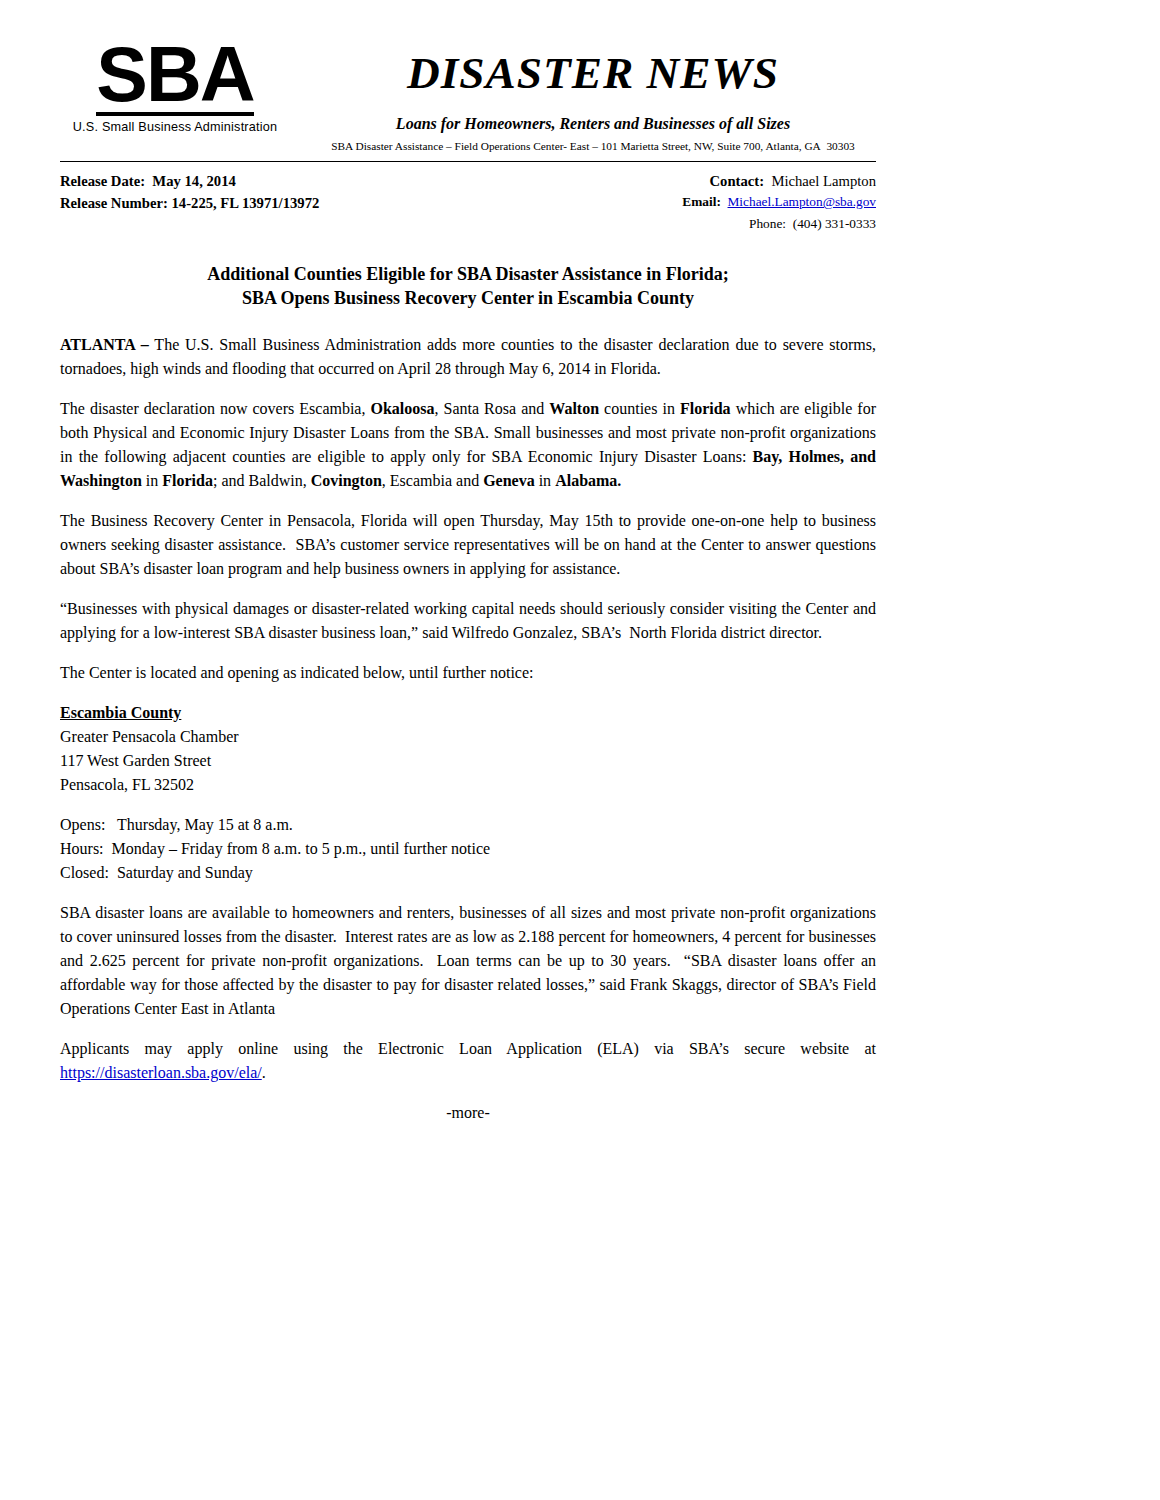SBA
U.S. Small Business Administration
DISASTER NEWS
Loans for Homeowners, Renters and Businesses of all Sizes
SBA Disaster Assistance – Field Operations Center- East – 101 Marietta Street, NW, Suite 700, Atlanta, GA 30303
| Release Date: May 14, 2014 | Contact: Michael Lampton |
| Release Number: 14-225, FL 13971/13972 | Email: Michael.Lampton@sba.gov |
| | Phone: (404) 331-0333 |
Additional Counties Eligible for SBA Disaster Assistance in Florida;
SBA Opens Business Recovery Center in Escambia County
ATLANTA – The U.S. Small Business Administration adds more counties to the disaster declaration due to severe storms, tornadoes, high winds and flooding that occurred on April 28 through May 6, 2014 in Florida.
The disaster declaration now covers Escambia, Okaloosa, Santa Rosa and Walton counties in Florida which are eligible for both Physical and Economic Injury Disaster Loans from the SBA. Small businesses and most private non-profit organizations in the following adjacent counties are eligible to apply only for SBA Economic Injury Disaster Loans: Bay, Holmes, and Washington in Florida; and Baldwin, Covington, Escambia and Geneva in Alabama.
The Business Recovery Center in Pensacola, Florida will open Thursday, May 15th to provide one-on-one help to business owners seeking disaster assistance. SBA’s customer service representatives will be on hand at the Center to answer questions about SBA’s disaster loan program and help business owners in applying for assistance.
“Businesses with physical damages or disaster-related working capital needs should seriously consider visiting the Center and applying for a low-interest SBA disaster business loan,” said Wilfredo Gonzalez, SBA’s North Florida district director.
The Center is located and opening as indicated below, until further notice:
Escambia County
Greater Pensacola Chamber
117 West Garden Street
Pensacola, FL 32502
Opens: Thursday, May 15 at 8 a.m.
Hours: Monday – Friday from 8 a.m. to 5 p.m., until further notice
Closed: Saturday and Sunday
SBA disaster loans are available to homeowners and renters, businesses of all sizes and most private non-profit organizations to cover uninsured losses from the disaster. Interest rates are as low as 2.188 percent for homeowners, 4 percent for businesses and 2.625 percent for private non-profit organizations. Loan terms can be up to 30 years. “SBA disaster loans offer an affordable way for those affected by the disaster to pay for disaster related losses,” said Frank Skaggs, director of SBA’s Field Operations Center East in Atlanta
Applicants may apply online using the Electronic Loan Application (ELA) via SBA’s secure website at https://disasterloan.sba.gov/ela/.
-more-